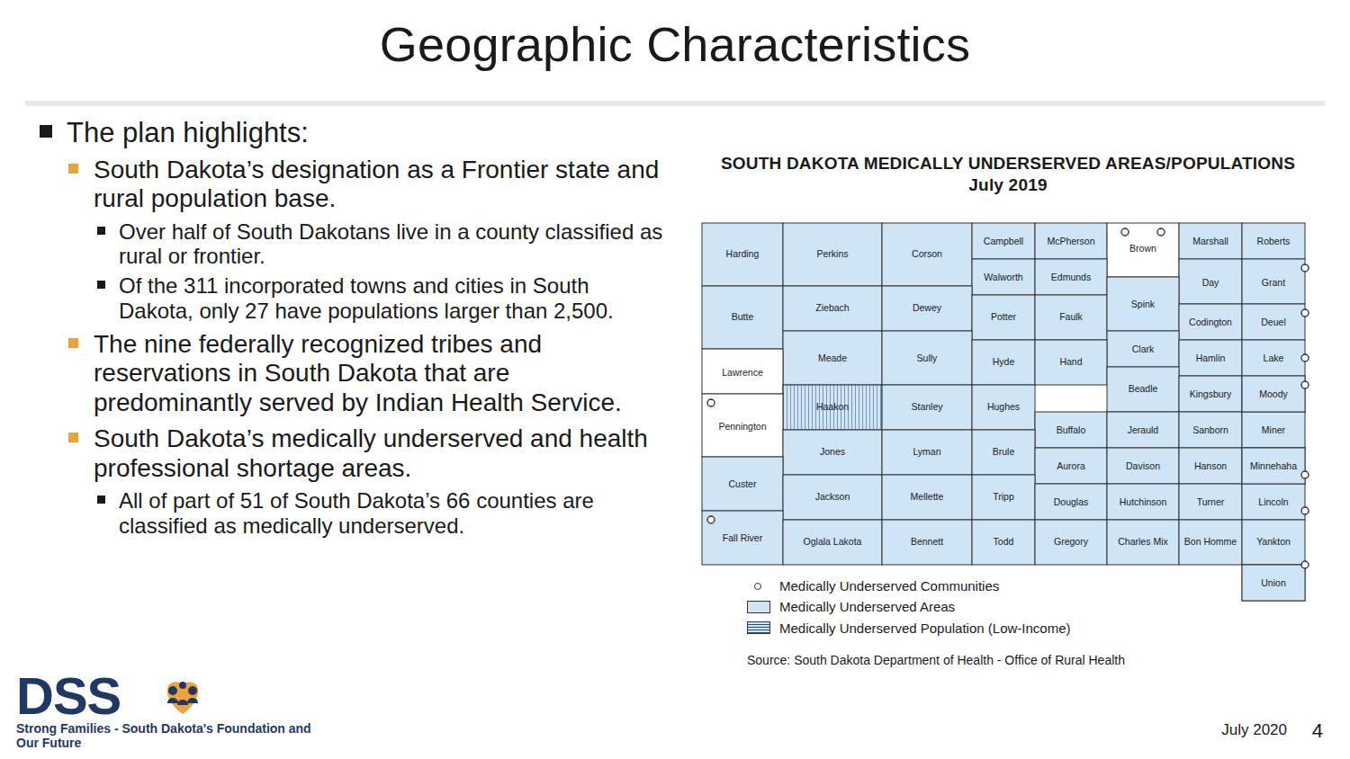Geographic Characteristics
The plan highlights:
South Dakota’s designation as a Frontier state and rural population base.
Over half of South Dakotans live in a county classified as rural or frontier.
Of the 311 incorporated towns and cities in South Dakota, only 27 have populations larger than 2,500.
The nine federally recognized tribes and reservations in South Dakota that are predominantly served by Indian Health Service.
South Dakota’s medically underserved and health professional shortage areas.
All of part of 51 of South Dakota’s 66 counties are classified as medically underserved.
SOUTH DAKOTA MEDICALLY UNDERSERVED AREAS/POPULATIONS
July 2019
Harding Perkins Corson Campbell McPherson Brown Marshall Roberts Walworth Edmunds Day Grant Butte Ziebach Dewey Potter Faulk Spink Codington Deuel Meade Sully Clark Hamlin Lawrence Hyde Hand Beadle Kingsbury Brookings Haakon Stanley Hughes Pennington Buffalo Jerauld Sanborn Miner Jones Lyman Brule Aurora Davison Hanson McCook Custer Jackson Mellette Tripp Douglas Hutchinson Turner Lincoln Fall River Oglala Lakota Bennett Todd Gregory Charles Mix Bon Homme Yankton Lake Moody Minnehaha Clay Union
Medically Underserved Communities
Medically Underserved Areas
Medically Underserved Population (Low-Income)
Source: South Dakota Department of Health - Office of Rural Health
DSS
Strong Families - South Dakota's Foundation and Our Future
July 2020
4